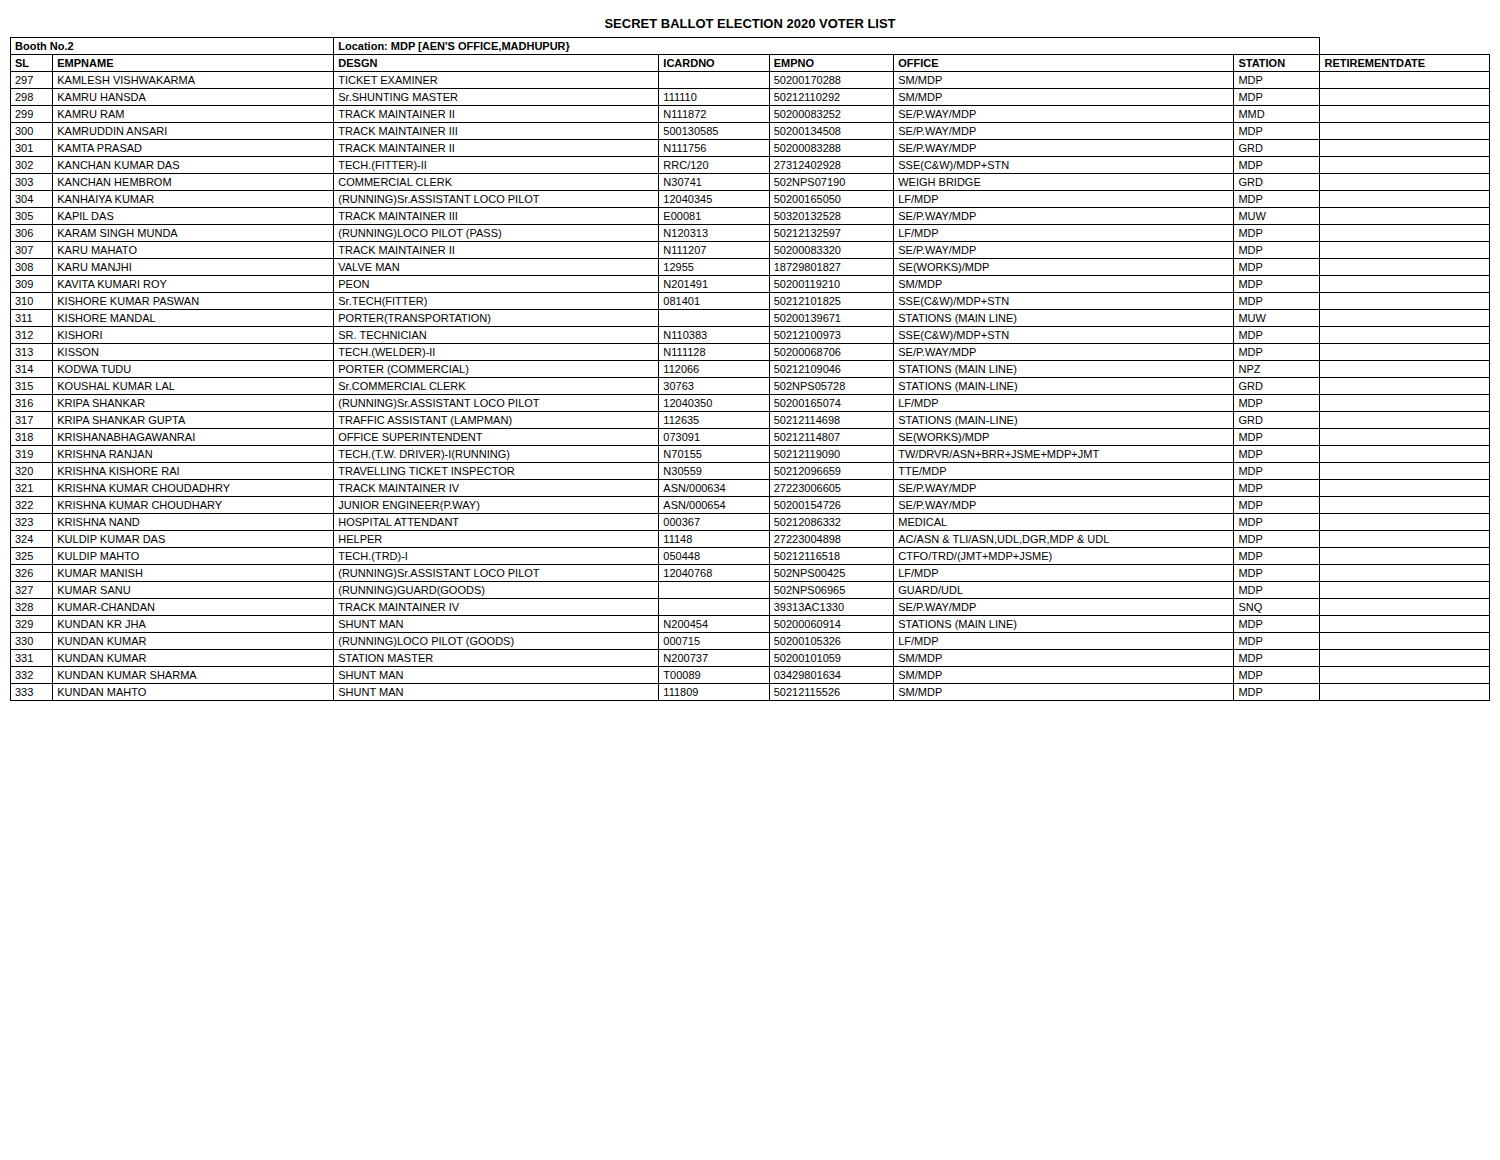SECRET BALLOT ELECTION 2020 VOTER LIST
| Booth No.2 | Location: MDP [AEN'S OFFICE,MADHUPUR} |
| SL | EMPNAME | DESGN | ICARDNO | EMPNO | OFFICE | STATION | RETIREMENTDATE |
| 297 | KAMLESH VISHWAKARMA | TICKET EXAMINER | | 50200170288 | SM/MDP | MDP | |
| 298 | KAMRU HANSDA | Sr.SHUNTING MASTER | 111110 | 50212110292 | SM/MDP | MDP | |
| 299 | KAMRU RAM | TRACK MAINTAINER II | N111872 | 50200083252 | SE/P.WAY/MDP | MMD | |
| 300 | KAMRUDDIN ANSARI | TRACK MAINTAINER III | 500130585 | 50200134508 | SE/P.WAY/MDP | MDP | |
| 301 | KAMTA PRASAD | TRACK MAINTAINER II | N111756 | 50200083288 | SE/P.WAY/MDP | GRD | |
| 302 | KANCHAN KUMAR DAS | TECH.(FITTER)-II | RRC/120 | 27312402928 | SSE(C&W)/MDP+STN | MDP | |
| 303 | KANCHAN HEMBROM | COMMERCIAL CLERK | N30741 | 502NPS07190 | WEIGH BRIDGE | GRD | |
| 304 | KANHAIYA KUMAR | (RUNNING)Sr.ASSISTANT LOCO PILOT | 12040345 | 50200165050 | LF/MDP | MDP | |
| 305 | KAPIL DAS | TRACK MAINTAINER III | E00081 | 50320132528 | SE/P.WAY/MDP | MUW | |
| 306 | KARAM SINGH MUNDA | (RUNNING)LOCO PILOT (PASS) | N120313 | 50212132597 | LF/MDP | MDP | |
| 307 | KARU MAHATO | TRACK MAINTAINER II | N111207 | 50200083320 | SE/P.WAY/MDP | MDP | |
| 308 | KARU MANJHI | VALVE MAN | 12955 | 18729801827 | SE(WORKS)/MDP | MDP | |
| 309 | KAVITA KUMARI ROY | PEON | N201491 | 50200119210 | SM/MDP | MDP | |
| 310 | KISHORE KUMAR PASWAN | Sr.TECH(FITTER) | 081401 | 50212101825 | SSE(C&W)/MDP+STN | MDP | |
| 311 | KISHORE MANDAL | PORTER(TRANSPORTATION) | | 50200139671 | STATIONS (MAIN LINE) | MUW | |
| 312 | KISHORI | SR. TECHNICIAN | N110383 | 50212100973 | SSE(C&W)/MDP+STN | MDP | |
| 313 | KISSON | TECH.(WELDER)-II | N111128 | 50200068706 | SE/P.WAY/MDP | MDP | |
| 314 | KODWA TUDU | PORTER (COMMERCIAL) | 112066 | 50212109046 | STATIONS (MAIN LINE) | NPZ | |
| 315 | KOUSHAL KUMAR LAL | Sr.COMMERCIAL CLERK | 30763 | 502NPS05728 | STATIONS (MAIN-LINE) | GRD | |
| 316 | KRIPA SHANKAR | (RUNNING)Sr.ASSISTANT LOCO PILOT | 12040350 | 50200165074 | LF/MDP | MDP | |
| 317 | KRIPA SHANKAR GUPTA | TRAFFIC ASSISTANT (LAMPMAN) | 112635 | 50212114698 | STATIONS (MAIN-LINE) | GRD | |
| 318 | KRISHANABHAGAWANRAI | OFFICE SUPERINTENDENT | 073091 | 50212114807 | SE(WORKS)/MDP | MDP | |
| 319 | KRISHNA RANJAN | TECH.(T.W. DRIVER)-I(RUNNING) | N70155 | 50212119090 | TW/DRVR/ASN+BRR+JSME+MDP+JMT | MDP | |
| 320 | KRISHNA KISHORE RAI | TRAVELLING TICKET INSPECTOR | N30559 | 50212096659 | TTE/MDP | MDP | |
| 321 | KRISHNA KUMAR CHOUDADHRY | TRACK MAINTAINER IV | ASN/000634 | 27223006605 | SE/P.WAY/MDP | MDP | |
| 322 | KRISHNA KUMAR CHOUDHARY | JUNIOR ENGINEER(P.WAY) | ASN/000654 | 50200154726 | SE/P.WAY/MDP | MDP | |
| 323 | KRISHNA NAND | HOSPITAL ATTENDANT | 000367 | 50212086332 | MEDICAL | MDP | |
| 324 | KULDIP KUMAR DAS | HELPER | 11148 | 27223004898 | AC/ASN & TLI/ASN,UDL,DGR,MDP & UDL | MDP | |
| 325 | KULDIP MAHTO | TECH.(TRD)-I | 050448 | 50212116518 | CTFO/TRD/(JMT+MDP+JSME) | MDP | |
| 326 | KUMAR MANISH | (RUNNING)Sr.ASSISTANT LOCO PILOT | 12040768 | 502NPS00425 | LF/MDP | MDP | |
| 327 | KUMAR SANU | (RUNNING)GUARD(GOODS) | | 502NPS06965 | GUARD/UDL | MDP | |
| 328 | KUMAR-CHANDAN | TRACK MAINTAINER IV | | 39313AC1330 | SE/P.WAY/MDP | SNQ | |
| 329 | KUNDAN KR JHA | SHUNT MAN | N200454 | 50200060914 | STATIONS (MAIN LINE) | MDP | |
| 330 | KUNDAN KUMAR | (RUNNING)LOCO PILOT (GOODS) | 000715 | 50200105326 | LF/MDP | MDP | |
| 331 | KUNDAN KUMAR | STATION MASTER | N200737 | 50200101059 | SM/MDP | MDP | |
| 332 | KUNDAN KUMAR SHARMA | SHUNT MAN | T00089 | 03429801634 | SM/MDP | MDP | |
| 333 | KUNDAN MAHTO | SHUNT MAN | 111809 | 50212115526 | SM/MDP | MDP | |